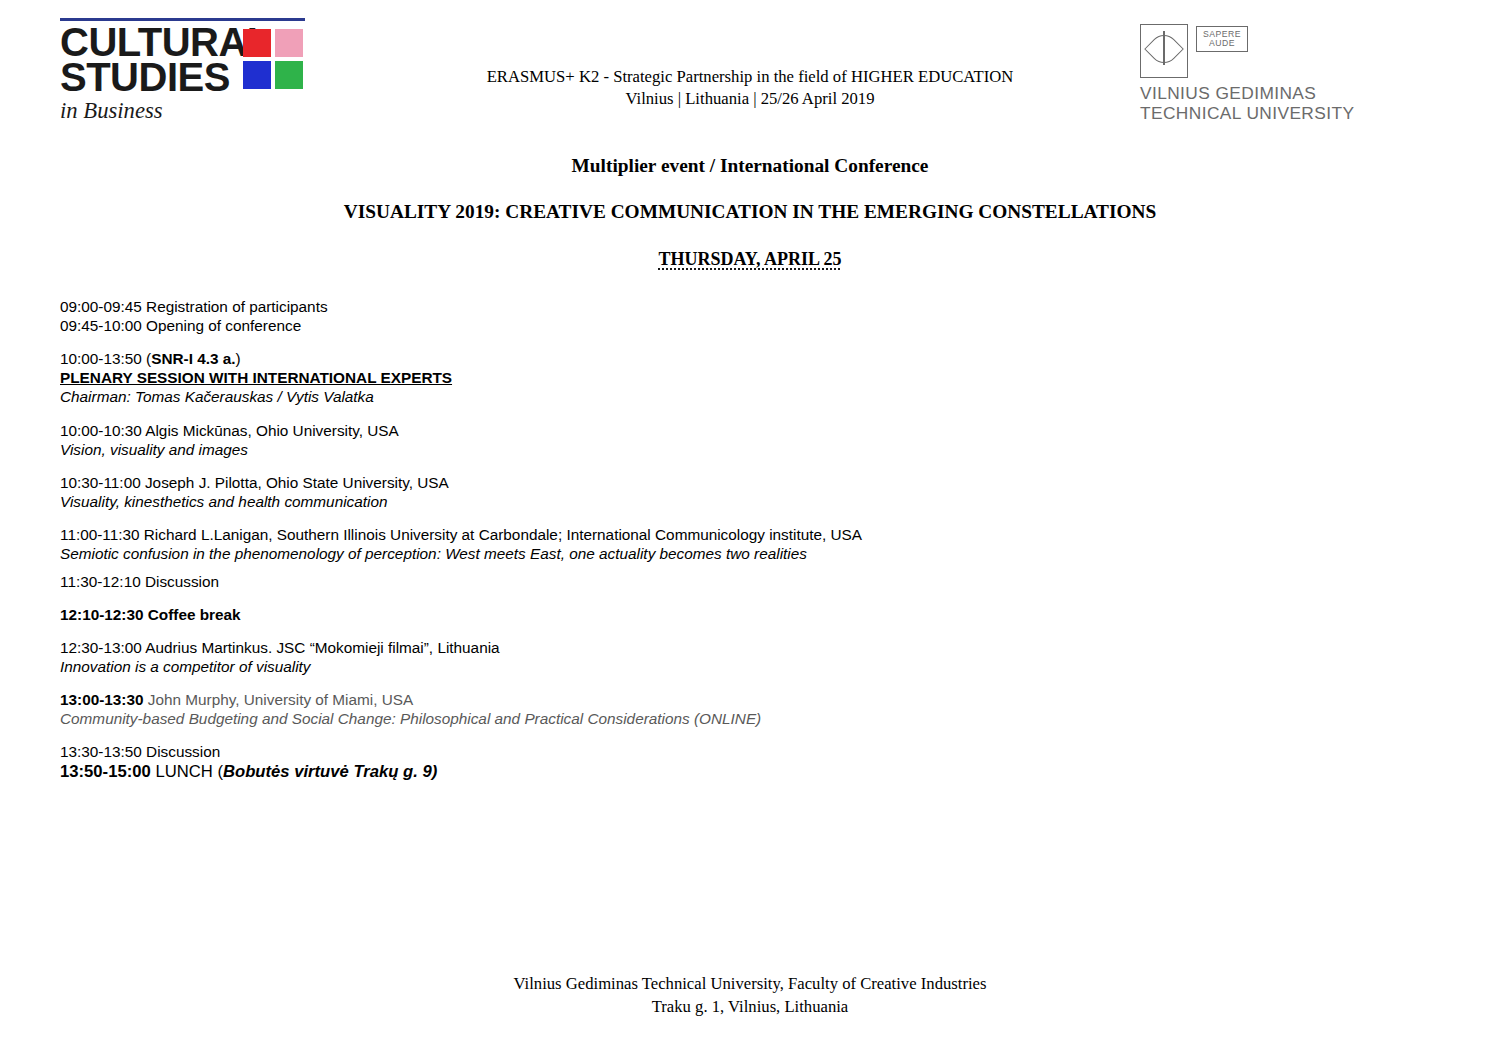CULTURALSTUDIES
in Business
ERASMUS+ K2 - Strategic Partnership in the field of HIGHER EDUCATION
Vilnius | Lithuania | 25/26 April 2019
SAPERE
AUDE
VILNIUS GEDIMINAS
TECHNICAL UNIVERSITY
Multiplier event / International Conference
VISUALITY 2019: CREATIVE COMMUNICATION IN THE EMERGING CONSTELLATIONS
THURSDAY, APRIL 25
09:00-09:45 Registration of participants
09:45-10:00 Opening of conference
10:00-13:50 (SNR-I 4.3 a.)
PLENARY SESSION WITH INTERNATIONAL EXPERTS
Chairman: Tomas Kačerauskas / Vytis Valatka
10:00-10:30 Algis Mickūnas, Ohio University, USA
Vision, visuality and images
10:30-11:00 Joseph J. Pilotta, Ohio State University, USA
Visuality, kinesthetics and health communication
11:00-11:30 Richard L.Lanigan, Southern Illinois University at Carbondale; International Communicology institute, USA
Semiotic confusion in the phenomenology of perception: West meets East, one actuality becomes two realities
11:30-12:10 Discussion
12:10-12:30 Coffee break
12:30-13:00 Audrius Martinkus. JSC “Mokomieji filmai”, Lithuania
Innovation is a competitor of visuality
13:00-13:30 John Murphy, University of Miami, USA
Community-based Budgeting and Social Change: Philosophical and Practical Considerations (ONLINE)
13:30-13:50 Discussion
13:50-15:00 LUNCH (Bobutės virtuvė Trakų g. 9)
Vilnius Gediminas Technical University, Faculty of Creative Industries
Traku g. 1, Vilnius, Lithuania